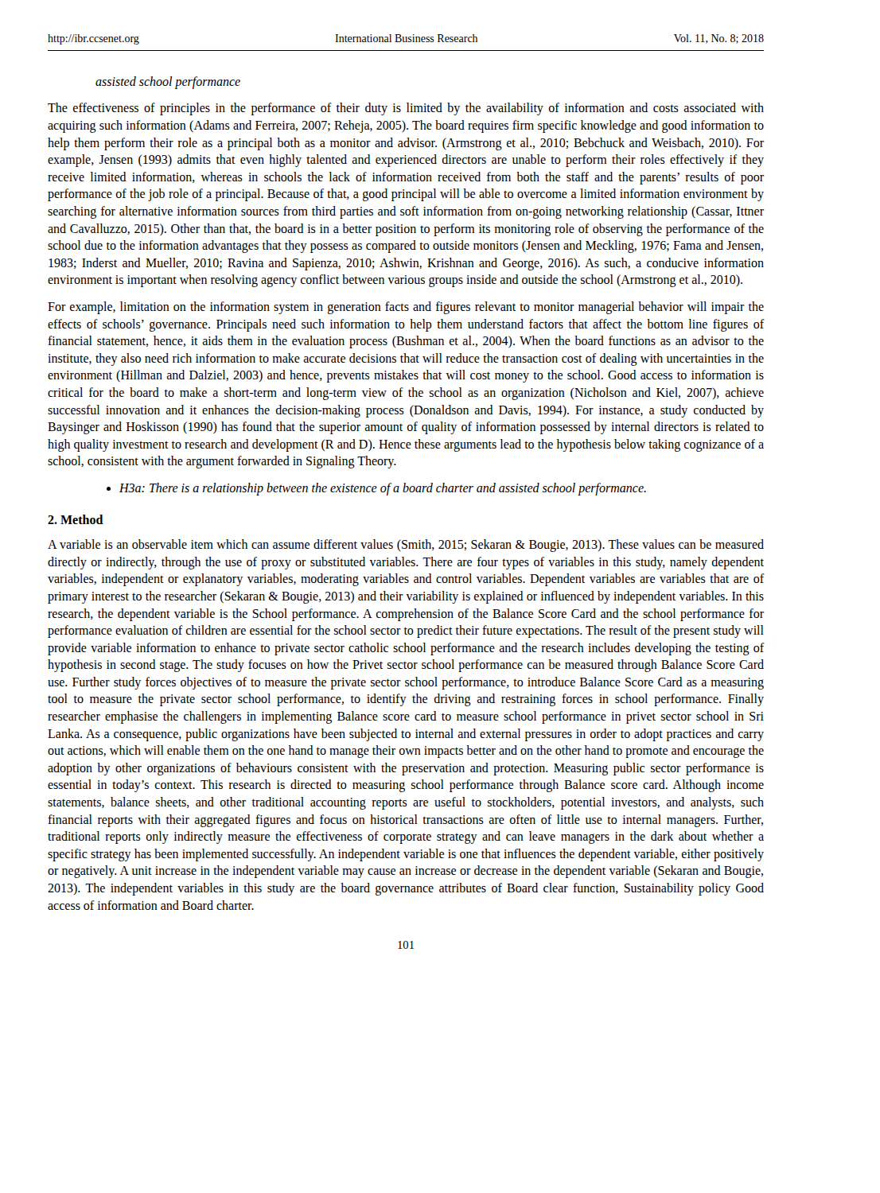http://ibr.ccsenet.org International Business Research Vol. 11, No. 8; 2018
assisted school performance
The effectiveness of principles in the performance of their duty is limited by the availability of information and costs associated with acquiring such information (Adams and Ferreira, 2007; Reheja, 2005). The board requires firm specific knowledge and good information to help them perform their role as a principal both as a monitor and advisor. (Armstrong et al., 2010; Bebchuck and Weisbach, 2010). For example, Jensen (1993) admits that even highly talented and experienced directors are unable to perform their roles effectively if they receive limited information, whereas in schools the lack of information received from both the staff and the parents’ results of poor performance of the job role of a principal. Because of that, a good principal will be able to overcome a limited information environment by searching for alternative information sources from third parties and soft information from on-going networking relationship (Cassar, Ittner and Cavalluzzo, 2015). Other than that, the board is in a better position to perform its monitoring role of observing the performance of the school due to the information advantages that they possess as compared to outside monitors (Jensen and Meckling, 1976; Fama and Jensen, 1983; Inderst and Mueller, 2010; Ravina and Sapienza, 2010; Ashwin, Krishnan and George, 2016). As such, a conducive information environment is important when resolving agency conflict between various groups inside and outside the school (Armstrong et al., 2010).
For example, limitation on the information system in generation facts and figures relevant to monitor managerial behavior will impair the effects of schools’ governance. Principals need such information to help them understand factors that affect the bottom line figures of financial statement, hence, it aids them in the evaluation process (Bushman et al., 2004). When the board functions as an advisor to the institute, they also need rich information to make accurate decisions that will reduce the transaction cost of dealing with uncertainties in the environment (Hillman and Dalziel, 2003) and hence, prevents mistakes that will cost money to the school. Good access to information is critical for the board to make a short-term and long-term view of the school as an organization (Nicholson and Kiel, 2007), achieve successful innovation and it enhances the decision-making process (Donaldson and Davis, 1994). For instance, a study conducted by Baysinger and Hoskisson (1990) has found that the superior amount of quality of information possessed by internal directors is related to high quality investment to research and development (R and D). Hence these arguments lead to the hypothesis below taking cognizance of a school, consistent with the argument forwarded in Signaling Theory.
H3a: There is a relationship between the existence of a board charter and assisted school performance.
2. Method
A variable is an observable item which can assume different values (Smith, 2015; Sekaran & Bougie, 2013). These values can be measured directly or indirectly, through the use of proxy or substituted variables. There are four types of variables in this study, namely dependent variables, independent or explanatory variables, moderating variables and control variables. Dependent variables are variables that are of primary interest to the researcher (Sekaran & Bougie, 2013) and their variability is explained or influenced by independent variables. In this research, the dependent variable is the School performance. A comprehension of the Balance Score Card and the school performance for performance evaluation of children are essential for the school sector to predict their future expectations. The result of the present study will provide variable information to enhance to private sector catholic school performance and the research includes developing the testing of hypothesis in second stage. The study focuses on how the Privet sector school performance can be measured through Balance Score Card use. Further study forces objectives of to measure the private sector school performance, to introduce Balance Score Card as a measuring tool to measure the private sector school performance, to identify the driving and restraining forces in school performance. Finally researcher emphasise the challengers in implementing Balance score card to measure school performance in privet sector school in Sri Lanka. As a consequence, public organizations have been subjected to internal and external pressures in order to adopt practices and carry out actions, which will enable them on the one hand to manage their own impacts better and on the other hand to promote and encourage the adoption by other organizations of behaviours consistent with the preservation and protection. Measuring public sector performance is essential in today’s context. This research is directed to measuring school performance through Balance score card. Although income statements, balance sheets, and other traditional accounting reports are useful to stockholders, potential investors, and analysts, such financial reports with their aggregated figures and focus on historical transactions are often of little use to internal managers. Further, traditional reports only indirectly measure the effectiveness of corporate strategy and can leave managers in the dark about whether a specific strategy has been implemented successfully. An independent variable is one that influences the dependent variable, either positively or negatively. A unit increase in the independent variable may cause an increase or decrease in the dependent variable (Sekaran and Bougie, 2013). The independent variables in this study are the board governance attributes of Board clear function, Sustainability policy Good access of information and Board charter.
101